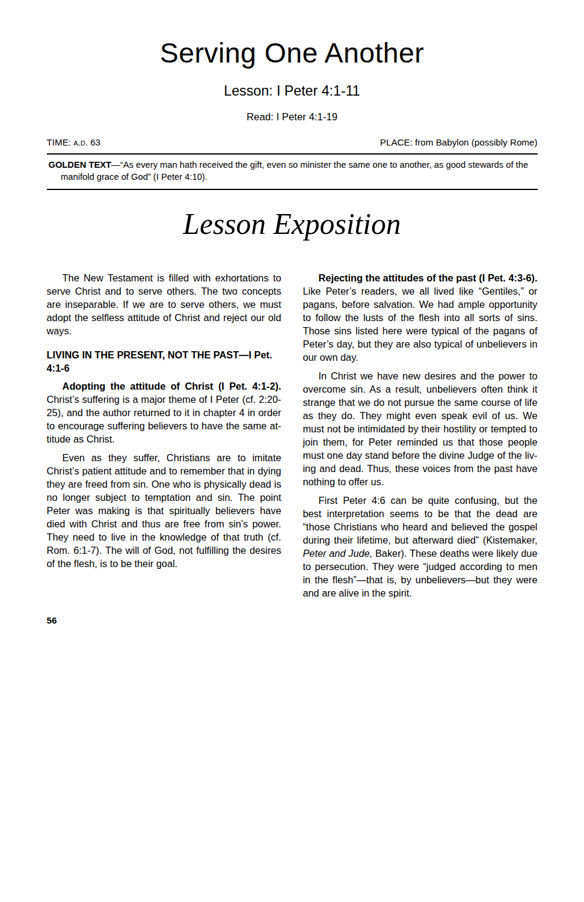Serving One Another
Lesson: I Peter 4:1-11
Read: I Peter 4:1-19
TIME: a.d. 63 PLACE: from Babylon (possibly Rome)
GOLDEN TEXT—“As every man hath received the gift, even so minister the same one to another, as good stewards of the manifold grace of God” (I Peter 4:10).
Lesson Exposition
The New Testament is filled with exhortations to serve Christ and to serve others. The two concepts are inseparable. If we are to serve others, we must adopt the selfless attitude of Christ and reject our old ways.
LIVING IN THE PRESENT, NOT THE PAST—I Pet. 4:1-6
Adopting the attitude of Christ (I Pet. 4:1-2). Christ’s suffering is a major theme of I Peter (cf. 2:20-25), and the author returned to it in chapter 4 in order to encourage suffering believers to have the same attitude as Christ.
Even as they suffer, Christians are to imitate Christ’s patient attitude and to remember that in dying they are freed from sin. One who is physically dead is no longer subject to temptation and sin. The point Peter was making is that spiritually believers have died with Christ and thus are free from sin’s power. They need to live in the knowledge of that truth (cf. Rom. 6:1-7). The will of God, not fulfilling the desires of the flesh, is to be their goal.
Rejecting the attitudes of the past (I Pet. 4:3-6). Like Peter’s readers, we all lived like “Gentiles,” or pagans, before salvation. We had ample opportunity to follow the lusts of the flesh into all sorts of sins. Those sins listed here were typical of the pagans of Peter’s day, but they are also typical of unbelievers in our own day.
In Christ we have new desires and the power to overcome sin. As a result, unbelievers often think it strange that we do not pursue the same course of life as they do. They might even speak evil of us. We must not be intimidated by their hostility or tempted to join them, for Peter reminded us that those people must one day stand before the divine Judge of the living and dead. Thus, these voices from the past have nothing to offer us.
First Peter 4:6 can be quite confusing, but the best interpretation seems to be that the dead are “those Christians who heard and believed the gospel during their lifetime, but afterward died” (Kistemaker, Peter and Jude, Baker). These deaths were likely due to persecution. They were “judged according to men in the flesh”—that is, by unbelievers—but they were and are alive in the spirit.
56